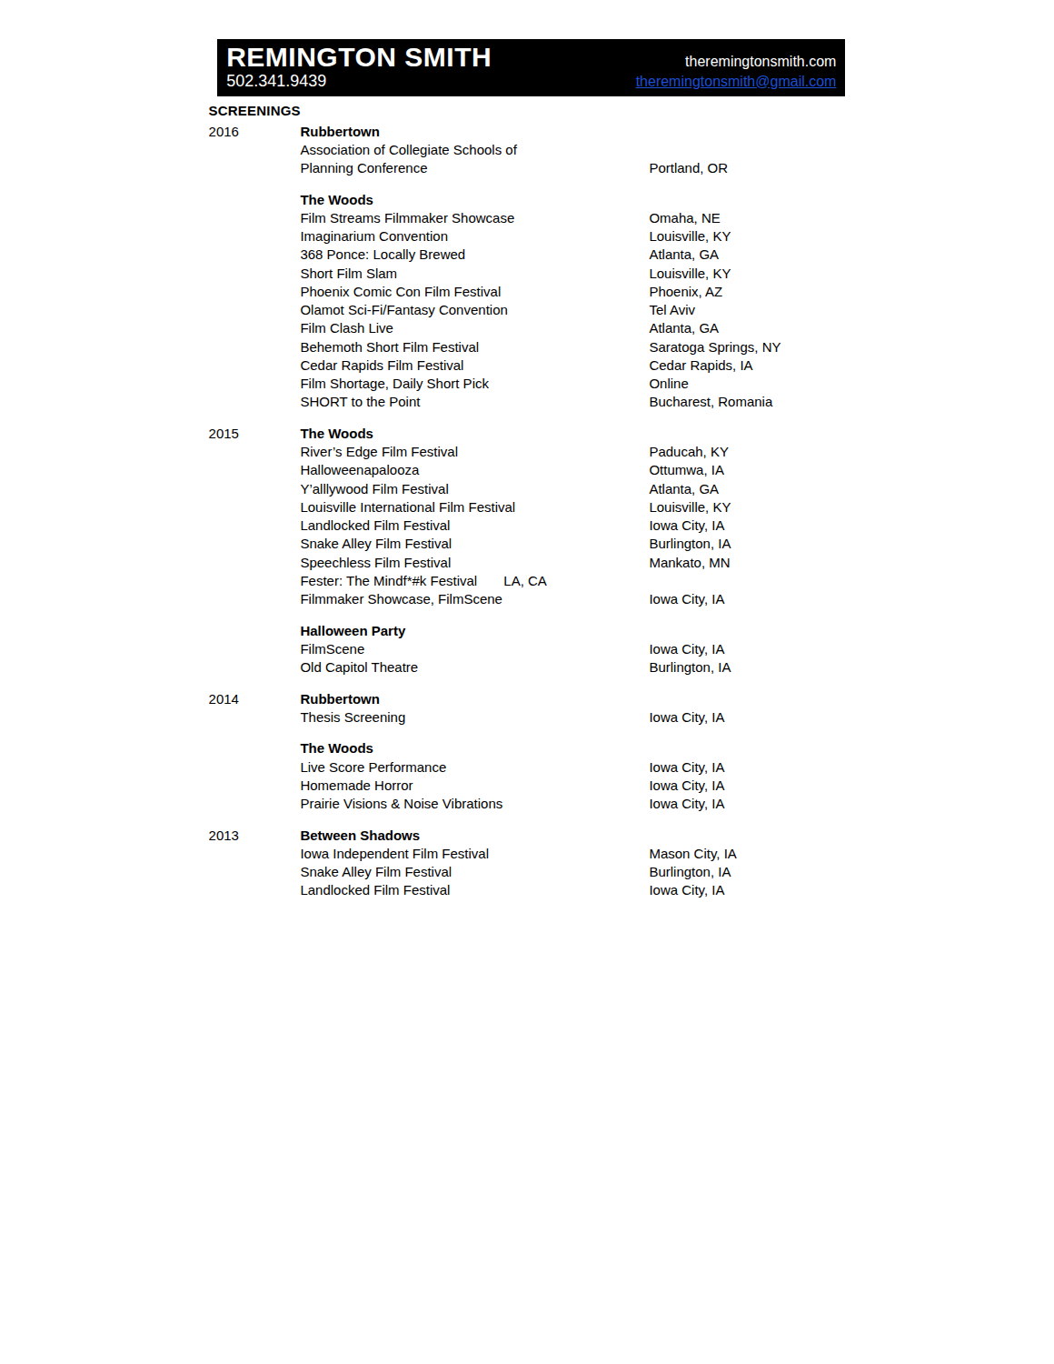REMINGTON SMITH
theremingtonsmith.com
502.341.9439
theremingtonsmith@gmail.com
SCREENINGS
2016
Rubbertown
Association of Collegiate Schools of
Planning Conference
Portland, OR
The Woods
Film Streams Filmmaker Showcase
Omaha, NE
Imaginarium Convention
Louisville, KY
368 Ponce: Locally Brewed
Atlanta, GA
Short Film Slam
Louisville, KY
Phoenix Comic Con Film Festival
Phoenix, AZ
Olamot Sci-Fi/Fantasy Convention
Tel Aviv
Film Clash Live
Atlanta, GA
Behemoth Short Film Festival
Saratoga Springs, NY
Cedar Rapids Film Festival
Cedar Rapids, IA
Film Shortage, Daily Short Pick
Online
SHORT to the Point
Bucharest, Romania
2015
The Woods
River’s Edge Film Festival
Paducah, KY
Halloweenapalooza
Ottumwa, IA
Y’alllywood Film Festival
Atlanta, GA
Louisville International Film Festival
Louisville, KY
Landlocked Film Festival
Iowa City, IA
Snake Alley Film Festival
Burlington, IA
Speechless Film Festival
Mankato, MN
Fester: The Mindf*#k Festival LA, CA
Filmmaker Showcase, FilmScene
Iowa City, IA
Halloween Party
FilmScene
Iowa City, IA
Old Capitol Theatre
Burlington, IA
2014
Rubbertown
Thesis Screening
Iowa City, IA
The Woods
Live Score Performance
Iowa City, IA
Homemade Horror
Iowa City, IA
Prairie Visions & Noise Vibrations
Iowa City, IA
2013
Between Shadows
Iowa Independent Film Festival
Mason City, IA
Snake Alley Film Festival
Burlington, IA
Landlocked Film Festival
Iowa City, IA